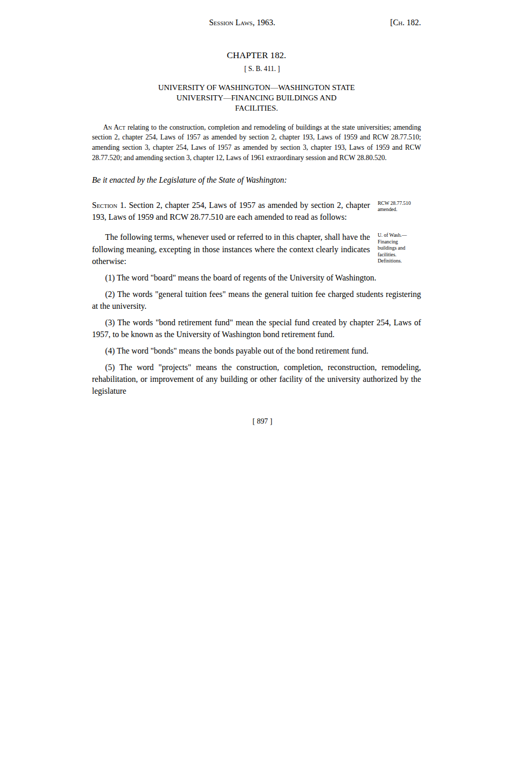Session Laws, 1963. [Ch. 182.
CHAPTER 182.
[ S. B. 411. ]
University of Washington—Washington State
University—Financing Buildings and
Facilities.
An Act relating to the construction, completion and remodeling of buildings at the state universities; amending section 2, chapter 254, Laws of 1957 as amended by section 2, chapter 193, Laws of 1959 and RCW 28.77.510; amending section 3, chapter 254, Laws of 1957 as amended by section 3, chapter 193, Laws of 1959 and RCW 28.77.520; and amending section 3, chapter 12, Laws of 1961 extraordinary session and RCW 28.80.520.
Be it enacted by the Legislature of the State of Washington:
RCW 28.77.510
amended.
Section 1. Section 2, chapter 254, Laws of 1957 as amended by section 2, chapter 193, Laws of 1959 and RCW 28.77.510 are each amended to read as follows:
U. of Wash.—
Financing
buildings and
facilities.
Definitions.
The following terms, whenever used or referred to in this chapter, shall have the following meaning, excepting in those instances where the context clearly indicates otherwise:
(1) The word "board" means the board of regents of the University of Washington.
(2) The words "general tuition fees" means the general tuition fee charged students registering at the university.
(3) The words "bond retirement fund" mean the special fund created by chapter 254, Laws of 1957, to be known as the University of Washington bond retirement fund.
(4) The word "bonds" means the bonds payable out of the bond retirement fund.
(5) The word "projects" means the construction, completion, reconstruction, remodeling, rehabilitation, or improvement of any building or other facility of the university authorized by the legislature
[ 897 ]